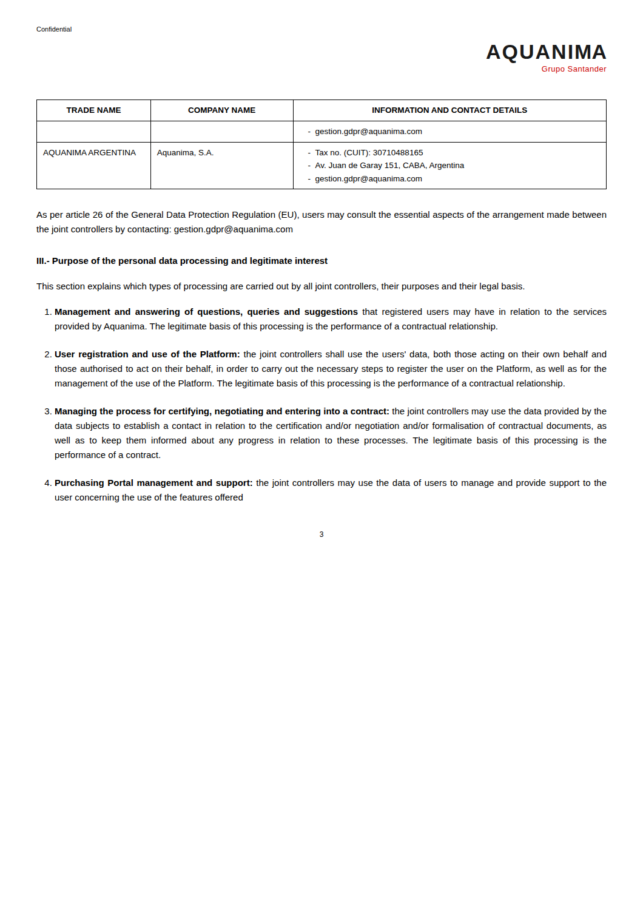Confidential
AQUANIMA
Grupo Santander
| TRADE NAME | COMPANY NAME | INFORMATION AND CONTACT DETAILS |
| --- | --- | --- |
| | | gestion.gdpr@aquanima.com |
| AQUANIMA ARGENTINA | Aquanima, S.A. | Tax no. (CUIT): 30710488165 Av. Juan de Garay 151, CABA, Argentina gestion.gdpr@aquanima.com |
As per article 26 of the General Data Protection Regulation (EU), users may consult the essential aspects of the arrangement made between the joint controllers by contacting: gestion.gdpr@aquanima.com
III.- Purpose of the personal data processing and legitimate interest
This section explains which types of processing are carried out by all joint controllers, their purposes and their legal basis.
Management and answering of questions, queries and suggestions that registered users may have in relation to the services provided by Aquanima. The legitimate basis of this processing is the performance of a contractual relationship.
User registration and use of the Platform: the joint controllers shall use the users' data, both those acting on their own behalf and those authorised to act on their behalf, in order to carry out the necessary steps to register the user on the Platform, as well as for the management of the use of the Platform. The legitimate basis of this processing is the performance of a contractual relationship.
Managing the process for certifying, negotiating and entering into a contract: the joint controllers may use the data provided by the data subjects to establish a contact in relation to the certification and/or negotiation and/or formalisation of contractual documents, as well as to keep them informed about any progress in relation to these processes. The legitimate basis of this processing is the performance of a contract.
Purchasing Portal management and support: the joint controllers may use the data of users to manage and provide support to the user concerning the use of the features offered
3